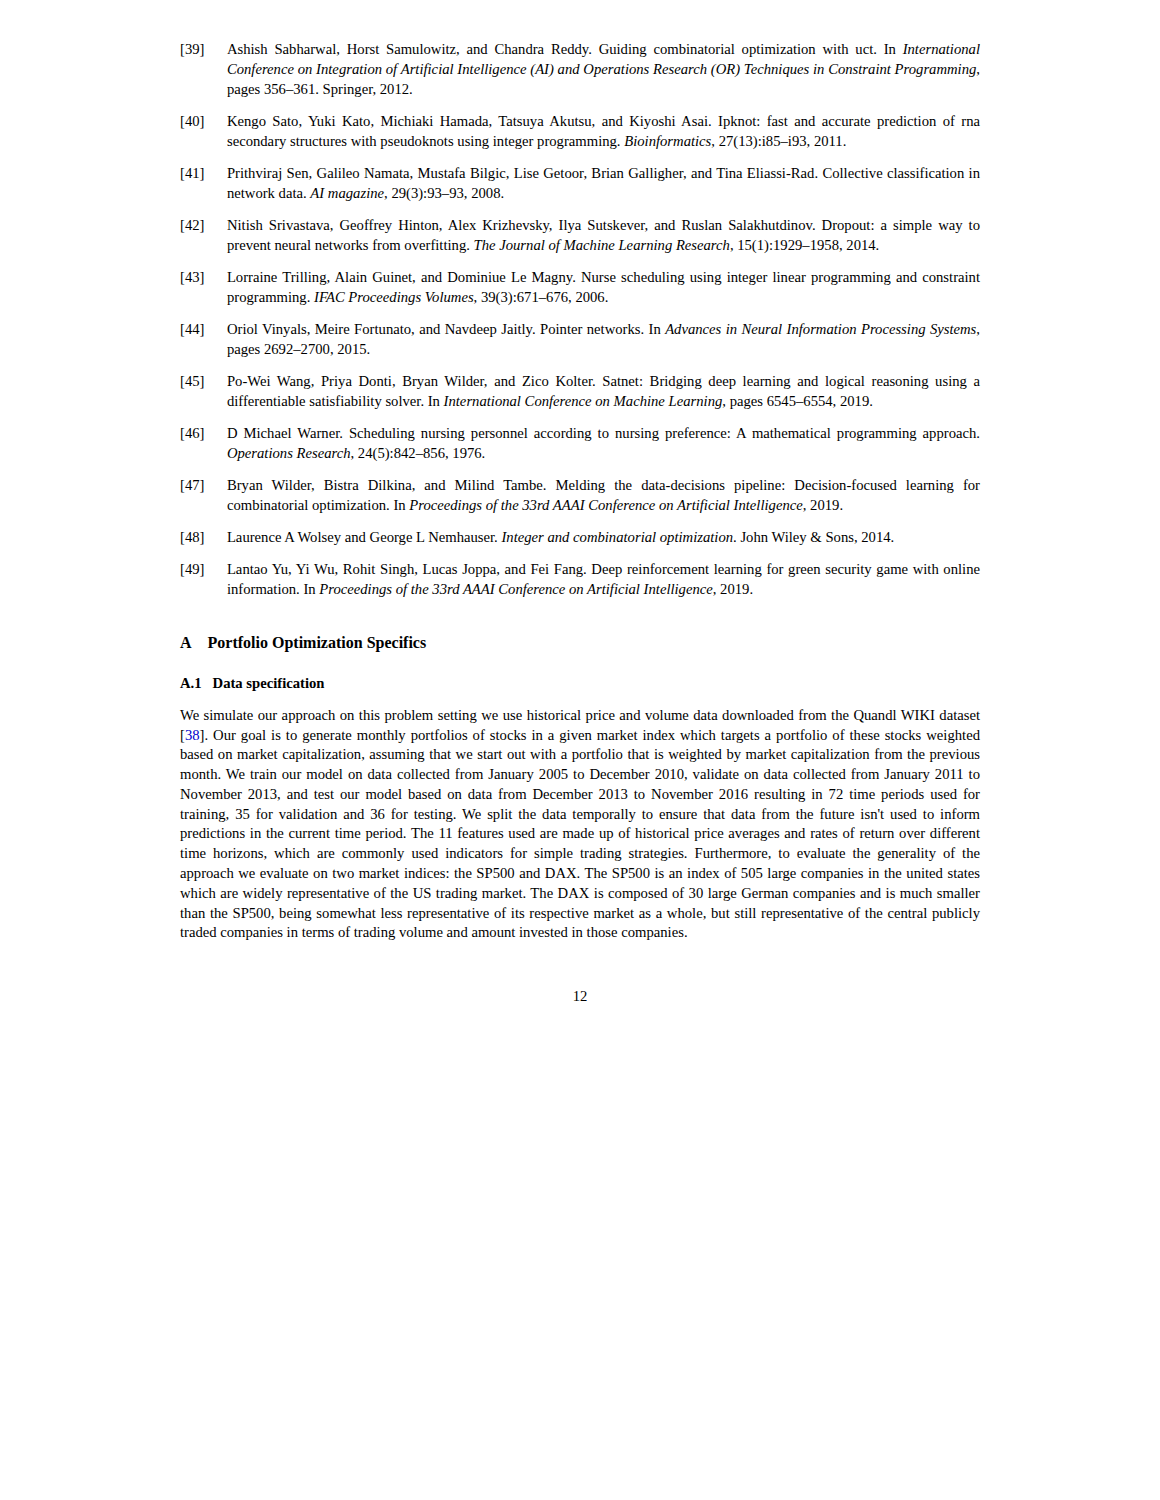[39] Ashish Sabharwal, Horst Samulowitz, and Chandra Reddy. Guiding combinatorial optimization with uct. In International Conference on Integration of Artificial Intelligence (AI) and Operations Research (OR) Techniques in Constraint Programming, pages 356–361. Springer, 2012.
[40] Kengo Sato, Yuki Kato, Michiaki Hamada, Tatsuya Akutsu, and Kiyoshi Asai. Ipknot: fast and accurate prediction of rna secondary structures with pseudoknots using integer programming. Bioinformatics, 27(13):i85–i93, 2011.
[41] Prithviraj Sen, Galileo Namata, Mustafa Bilgic, Lise Getoor, Brian Galligher, and Tina Eliassi-Rad. Collective classification in network data. AI magazine, 29(3):93–93, 2008.
[42] Nitish Srivastava, Geoffrey Hinton, Alex Krizhevsky, Ilya Sutskever, and Ruslan Salakhutdinov. Dropout: a simple way to prevent neural networks from overfitting. The Journal of Machine Learning Research, 15(1):1929–1958, 2014.
[43] Lorraine Trilling, Alain Guinet, and Dominiue Le Magny. Nurse scheduling using integer linear programming and constraint programming. IFAC Proceedings Volumes, 39(3):671–676, 2006.
[44] Oriol Vinyals, Meire Fortunato, and Navdeep Jaitly. Pointer networks. In Advances in Neural Information Processing Systems, pages 2692–2700, 2015.
[45] Po-Wei Wang, Priya Donti, Bryan Wilder, and Zico Kolter. Satnet: Bridging deep learning and logical reasoning using a differentiable satisfiability solver. In International Conference on Machine Learning, pages 6545–6554, 2019.
[46] D Michael Warner. Scheduling nursing personnel according to nursing preference: A mathematical programming approach. Operations Research, 24(5):842–856, 1976.
[47] Bryan Wilder, Bistra Dilkina, and Milind Tambe. Melding the data-decisions pipeline: Decision-focused learning for combinatorial optimization. In Proceedings of the 33rd AAAI Conference on Artificial Intelligence, 2019.
[48] Laurence A Wolsey and George L Nemhauser. Integer and combinatorial optimization. John Wiley & Sons, 2014.
[49] Lantao Yu, Yi Wu, Rohit Singh, Lucas Joppa, and Fei Fang. Deep reinforcement learning for green security game with online information. In Proceedings of the 33rd AAAI Conference on Artificial Intelligence, 2019.
A Portfolio Optimization Specifics
A.1 Data specification
We simulate our approach on this problem setting we use historical price and volume data downloaded from the Quandl WIKI dataset [38]. Our goal is to generate monthly portfolios of stocks in a given market index which targets a portfolio of these stocks weighted based on market capitalization, assuming that we start out with a portfolio that is weighted by market capitalization from the previous month. We train our model on data collected from January 2005 to December 2010, validate on data collected from January 2011 to November 2013, and test our model based on data from December 2013 to November 2016 resulting in 72 time periods used for training, 35 for validation and 36 for testing. We split the data temporally to ensure that data from the future isn't used to inform predictions in the current time period. The 11 features used are made up of historical price averages and rates of return over different time horizons, which are commonly used indicators for simple trading strategies. Furthermore, to evaluate the generality of the approach we evaluate on two market indices: the SP500 and DAX. The SP500 is an index of 505 large companies in the united states which are widely representative of the US trading market. The DAX is composed of 30 large German companies and is much smaller than the SP500, being somewhat less representative of its respective market as a whole, but still representative of the central publicly traded companies in terms of trading volume and amount invested in those companies.
12